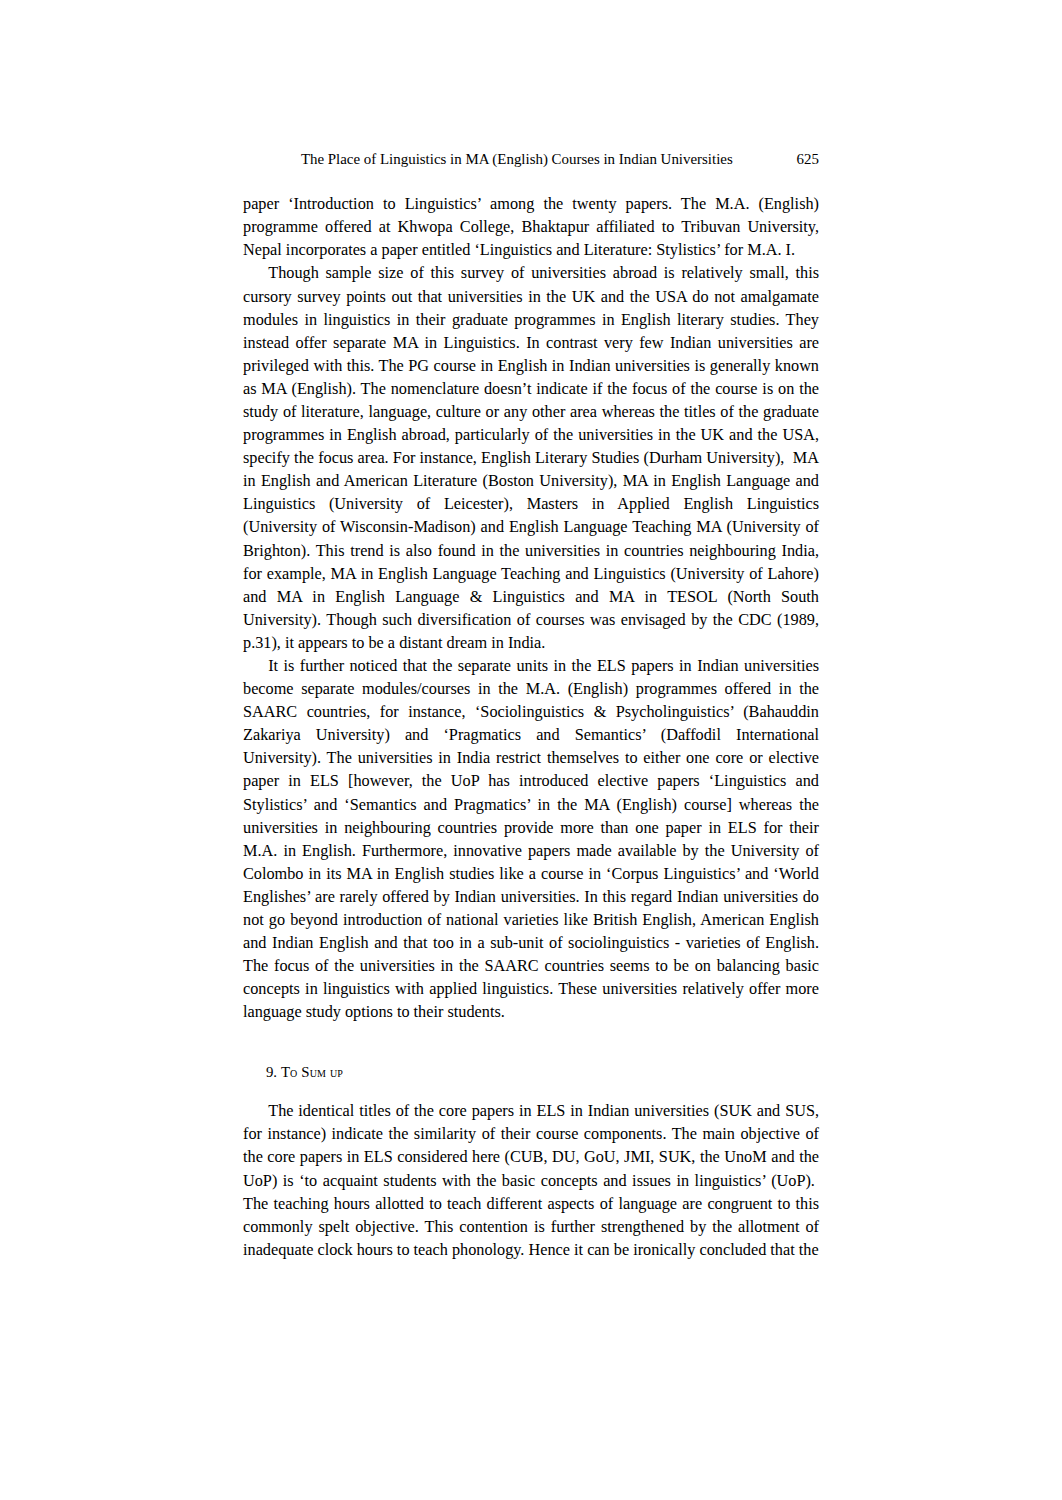The Place of Linguistics in MA (English) Courses in Indian Universities 625
paper ‘Introduction to Linguistics’ among the twenty papers. The M.A. (English) programme offered at Khwopa College, Bhaktapur affiliated to Tribuvan University, Nepal incorporates a paper entitled ‘Linguistics and Literature: Stylistics’ for M.A. I.
Though sample size of this survey of universities abroad is relatively small, this cursory survey points out that universities in the UK and the USA do not amalgamate modules in linguistics in their graduate programmes in English literary studies. They instead offer separate MA in Linguistics. In contrast very few Indian universities are privileged with this. The PG course in English in Indian universities is generally known as MA (English). The nomenclature doesn’t indicate if the focus of the course is on the study of literature, language, culture or any other area whereas the titles of the graduate programmes in English abroad, particularly of the universities in the UK and the USA, specify the focus area. For instance, English Literary Studies (Durham University), MA in English and American Literature (Boston University), MA in English Language and Linguistics (University of Leicester), Masters in Applied English Linguistics (University of Wisconsin-Madison) and English Language Teaching MA (University of Brighton). This trend is also found in the universities in countries neighbouring India, for example, MA in English Language Teaching and Linguistics (University of Lahore) and MA in English Language & Linguistics and MA in TESOL (North South University). Though such diversification of courses was envisaged by the CDC (1989, p.31), it appears to be a distant dream in India.
It is further noticed that the separate units in the ELS papers in Indian universities become separate modules/courses in the M.A. (English) programmes offered in the SAARC countries, for instance, ‘Sociolinguistics & Psycholinguistics’ (Bahauddin Zakariya University) and ‘Pragmatics and Semantics’ (Daffodil International University). The universities in India restrict themselves to either one core or elective paper in ELS [however, the UoP has introduced elective papers ‘Linguistics and Stylistics’ and ‘Semantics and Pragmatics’ in the MA (English) course] whereas the universities in neighbouring countries provide more than one paper in ELS for their M.A. in English. Furthermore, innovative papers made available by the University of Colombo in its MA in English studies like a course in ‘Corpus Linguistics’ and ‘World Englishes’ are rarely offered by Indian universities. In this regard Indian universities do not go beyond introduction of national varieties like British English, American English and Indian English and that too in a sub-unit of sociolinguistics - varieties of English. The focus of the universities in the SAARC countries seems to be on balancing basic concepts in linguistics with applied linguistics. These universities relatively offer more language study options to their students.
9. To Sum up
The identical titles of the core papers in ELS in Indian universities (SUK and SUS, for instance) indicate the similarity of their course components. The main objective of the core papers in ELS considered here (CUB, DU, GoU, JMI, SUK, the UnoM and the UoP) is ‘to acquaint students with the basic concepts and issues in linguistics’ (UoP). The teaching hours allotted to teach different aspects of language are congruent to this commonly spelt objective. This contention is further strengthened by the allotment of inadequate clock hours to teach phonology. Hence it can be ironically concluded that the